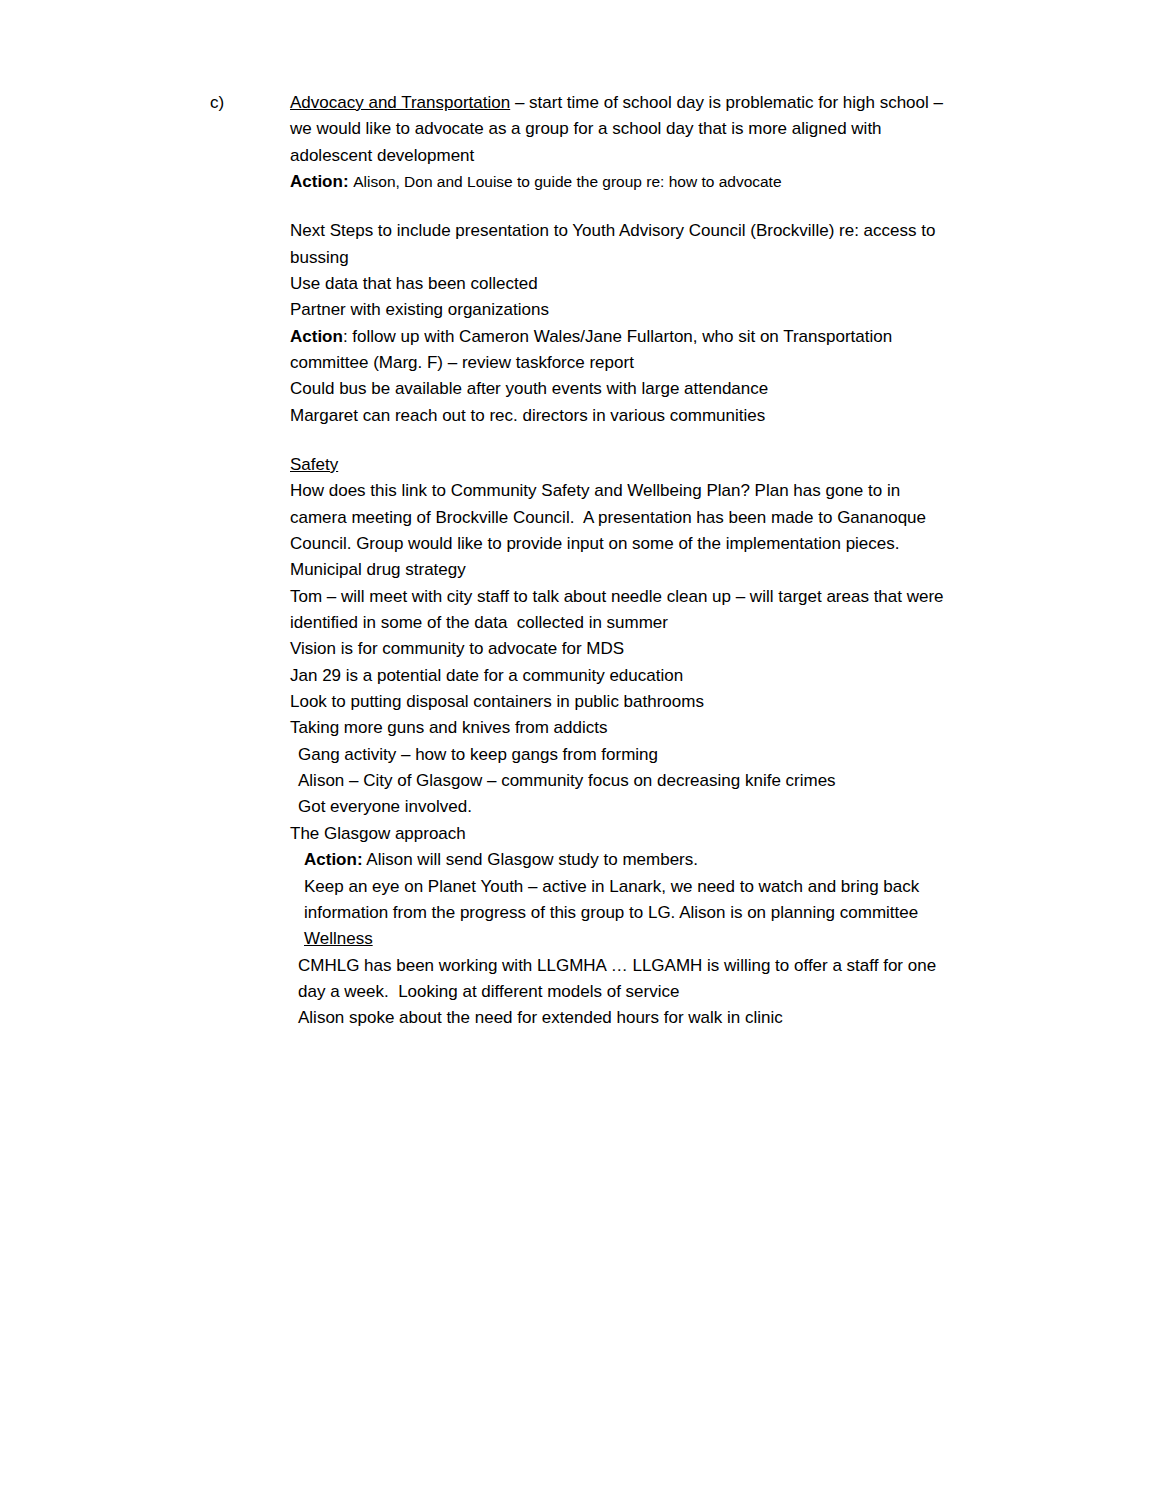c)
Advocacy and Transportation – start time of school day is problematic for high school – we would like to advocate as a group for a school day that is more aligned with adolescent development
Action: Alison, Don and Louise to guide the group re: how to advocate
Next Steps to include presentation to Youth Advisory Council (Brockville) re: access to bussing
Use data that has been collected
Partner with existing organizations
Action: follow up with Cameron Wales/Jane Fullarton, who sit on Transportation committee (Marg. F) – review taskforce report
Could bus be available after youth events with large attendance
Margaret can reach out to rec. directors in various communities
Safety
How does this link to Community Safety and Wellbeing Plan? Plan has gone to in camera meeting of Brockville Council. A presentation has been made to Gananoque Council. Group would like to provide input on some of the implementation pieces.
Municipal drug strategy
Tom – will meet with city staff to talk about needle clean up – will target areas that were identified in some of the data collected in summer
Vision is for community to advocate for MDS
Jan 29 is a potential date for a community education
Look to putting disposal containers in public bathrooms
Taking more guns and knives from addicts
Gang activity – how to keep gangs from forming
Alison – City of Glasgow – community focus on decreasing knife crimes
Got everyone involved.
The Glasgow approach
Action: Alison will send Glasgow study to members.
Keep an eye on Planet Youth – active in Lanark, we need to watch and bring back information from the progress of this group to LG. Alison is on planning committee
Wellness
CMHLG has been working with LLGMHA … LLGAMH is willing to offer a staff for one day a week. Looking at different models of service
Alison spoke about the need for extended hours for walk in clinic